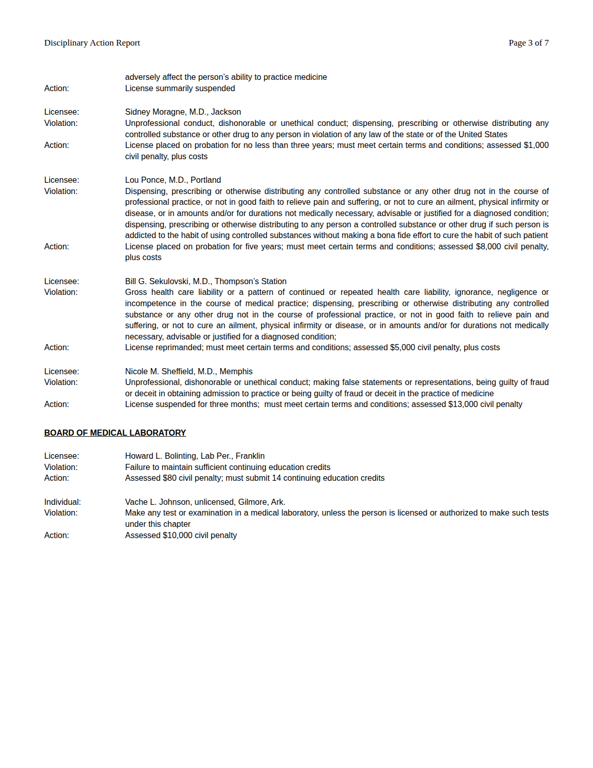Disciplinary Action Report Page 3 of 7
adversely affect the person’s ability to practice medicine
Action:
License summarily suspended
Licensee:
Sidney Moragne, M.D., Jackson
Violation:
Unprofessional conduct, dishonorable or unethical conduct; dispensing, prescribing or otherwise distributing any controlled substance or other drug to any person in violation of any law of the state or of the United States
Action:
License placed on probation for no less than three years; must meet certain terms and conditions; assessed $1,000 civil penalty, plus costs
Licensee:
Lou Ponce, M.D., Portland
Violation:
Dispensing, prescribing or otherwise distributing any controlled substance or any other drug not in the course of professional practice, or not in good faith to relieve pain and suffering, or not to cure an ailment, physical infirmity or disease, or in amounts and/or for durations not medically necessary, advisable or justified for a diagnosed condition; dispensing, prescribing or otherwise distributing to any person a controlled substance or other drug if such person is addicted to the habit of using controlled substances without making a bona fide effort to cure the habit of such patient
Action:
License placed on probation for five years; must meet certain terms and conditions; assessed $8,000 civil penalty, plus costs
Licensee:
Bill G. Sekulovski, M.D., Thompson’s Station
Violation:
Gross health care liability or a pattern of continued or repeated health care liability, ignorance, negligence or incompetence in the course of medical practice; dispensing, prescribing or otherwise distributing any controlled substance or any other drug not in the course of professional practice, or not in good faith to relieve pain and suffering, or not to cure an ailment, physical infirmity or disease, or in amounts and/or for durations not medically necessary, advisable or justified for a diagnosed condition;
Action:
License reprimanded; must meet certain terms and conditions; assessed $5,000 civil penalty, plus costs
Licensee:
Nicole M. Sheffield, M.D., Memphis
Violation:
Unprofessional, dishonorable or unethical conduct; making false statements or representations, being guilty of fraud or deceit in obtaining admission to practice or being guilty of fraud or deceit in the practice of medicine
Action:
License suspended for three months; must meet certain terms and conditions; assessed $13,000 civil penalty
BOARD OF MEDICAL LABORATORY
Licensee:
Howard L. Bolinting, Lab Per., Franklin
Violation:
Failure to maintain sufficient continuing education credits
Action:
Assessed $80 civil penalty; must submit 14 continuing education credits
Individual:
Vache L. Johnson, unlicensed, Gilmore, Ark.
Violation:
Make any test or examination in a medical laboratory, unless the person is licensed or authorized to make such tests under this chapter
Action:
Assessed $10,000 civil penalty